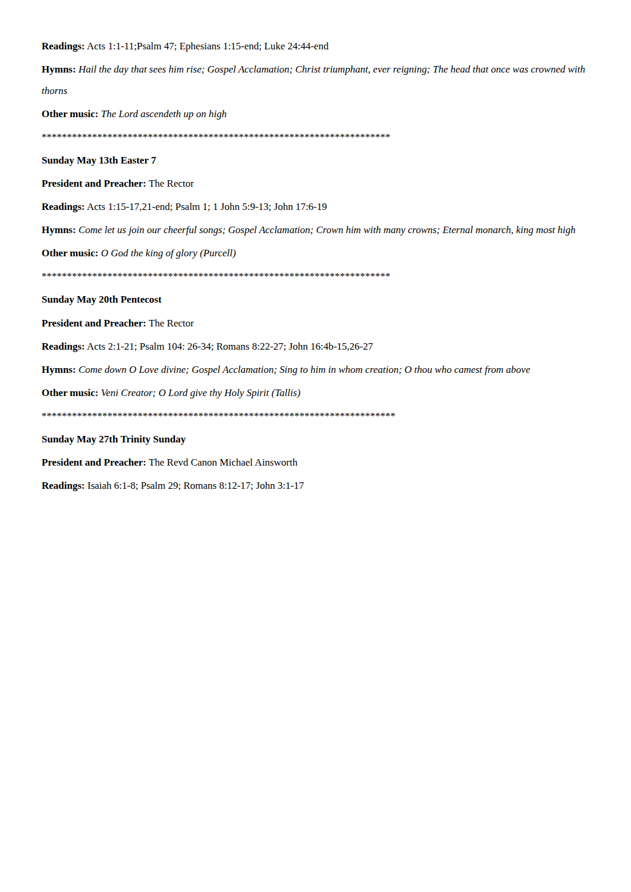Readings: Acts 1:1-11;Psalm 47; Ephesians 1:15-end; Luke 24:44-end
Hymns: Hail the day that sees him rise; Gospel Acclamation; Christ triumphant, ever reigning; The head that once was crowned with thorns
Other music: The Lord ascendeth up on high
*********************************************************************
Sunday May 13th Easter 7
President and Preacher: The Rector
Readings: Acts 1:15-17,21-end; Psalm 1; 1 John 5:9-13; John 17:6-19
Hymns: Come let us join our cheerful songs; Gospel Acclamation; Crown him with many crowns; Eternal monarch, king most high
Other music: O God the king of glory (Purcell)
*********************************************************************
Sunday May 20th Pentecost
President and Preacher: The Rector
Readings: Acts 2:1-21; Psalm 104: 26-34; Romans 8:22-27; John 16:4b-15,26-27
Hymns: Come down O Love divine; Gospel Acclamation; Sing to him in whom creation; O thou who camest from above
Other music: Veni Creator; O Lord give thy Holy Spirit (Tallis)
**********************************************************************
Sunday May 27th Trinity Sunday
President and Preacher: The Revd Canon Michael Ainsworth
Readings: Isaiah 6:1-8; Psalm 29; Romans 8:12-17; John 3:1-17